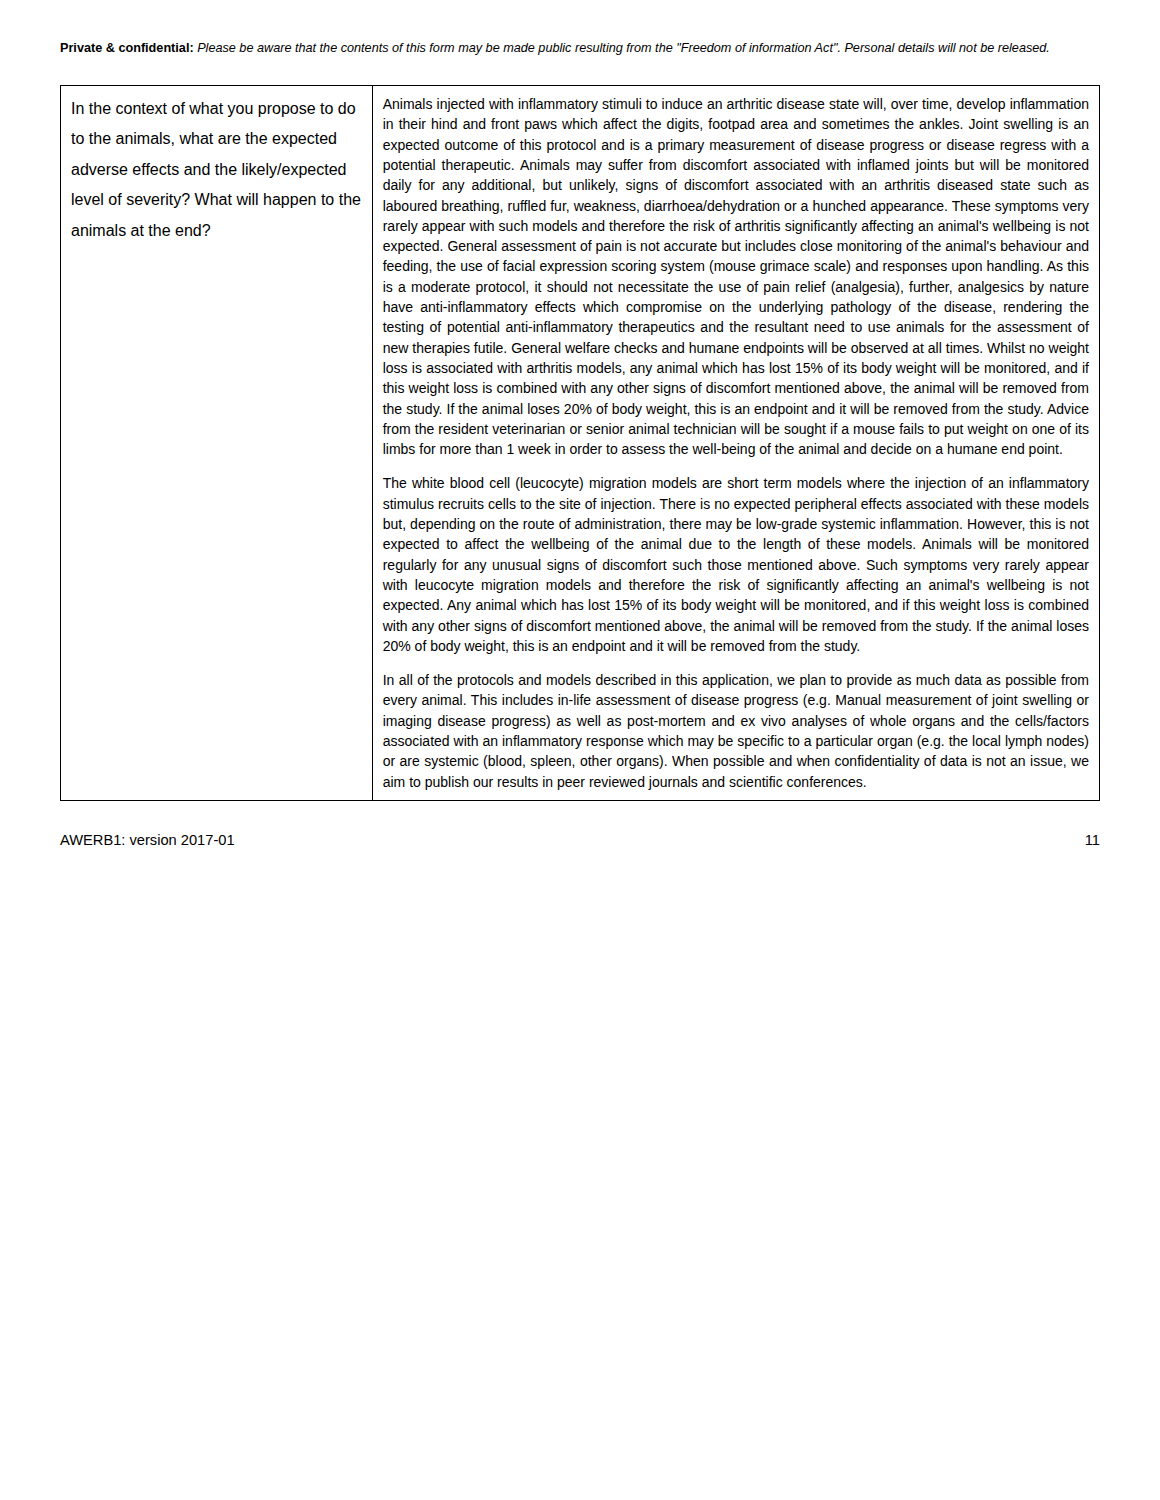Private & confidential: Please be aware that the contents of this form may be made public resulting from the "Freedom of information Act". Personal details will not be released.
| In the context of what you propose to do to the animals, what are the expected adverse effects and the likely/expected level of severity? What will happen to the animals at the end? | Animals injected with inflammatory stimuli to induce an arthritic disease state will, over time, develop inflammation in their hind and front paws which affect the digits, footpad area and sometimes the ankles. Joint swelling is an expected outcome of this protocol and is a primary measurement of disease progress or disease regress with a potential therapeutic. Animals may suffer from discomfort associated with inflamed joints but will be monitored daily for any additional, but unlikely, signs of discomfort associated with an arthritis diseased state such as laboured breathing, ruffled fur, weakness, diarrhoea/dehydration or a hunched appearance. These symptoms very rarely appear with such models and therefore the risk of arthritis significantly affecting an animal's wellbeing is not expected. General assessment of pain is not accurate but includes close monitoring of the animal's behaviour and feeding, the use of facial expression scoring system (mouse grimace scale) and responses upon handling. As this is a moderate protocol, it should not necessitate the use of pain relief (analgesia), further, analgesics by nature have anti-inflammatory effects which compromise on the underlying pathology of the disease, rendering the testing of potential anti-inflammatory therapeutics and the resultant need to use animals for the assessment of new therapies futile. General welfare checks and humane endpoints will be observed at all times. Whilst no weight loss is associated with arthritis models, any animal which has lost 15% of its body weight will be monitored, and if this weight loss is combined with any other signs of discomfort mentioned above, the animal will be removed from the study. If the animal loses 20% of body weight, this is an endpoint and it will be removed from the study. Advice from the resident veterinarian or senior animal technician will be sought if a mouse fails to put weight on one of its limbs for more than 1 week in order to assess the well-being of the animal and decide on a humane end point. The white blood cell (leucocyte) migration models are short term models where the injection of an inflammatory stimulus recruits cells to the site of injection. There is no expected peripheral effects associated with these models but, depending on the route of administration, there may be low-grade systemic inflammation. However, this is not expected to affect the wellbeing of the animal due to the length of these models. Animals will be monitored regularly for any unusual signs of discomfort such those mentioned above. Such symptoms very rarely appear with leucocyte migration models and therefore the risk of significantly affecting an animal's wellbeing is not expected. Any animal which has lost 15% of its body weight will be monitored, and if this weight loss is combined with any other signs of discomfort mentioned above, the animal will be removed from the study. If the animal loses 20% of body weight, this is an endpoint and it will be removed from the study. In all of the protocols and models described in this application, we plan to provide as much data as possible from every animal. This includes in-life assessment of disease progress (e.g. Manual measurement of joint swelling or imaging disease progress) as well as post-mortem and ex vivo analyses of whole organs and the cells/factors associated with an inflammatory response which may be specific to a particular organ (e.g. the local lymph nodes) or are systemic (blood, spleen, other organs). When possible and when confidentiality of data is not an issue, we aim to publish our results in peer reviewed journals and scientific conferences. |
AWERB1: version 2017-01 11